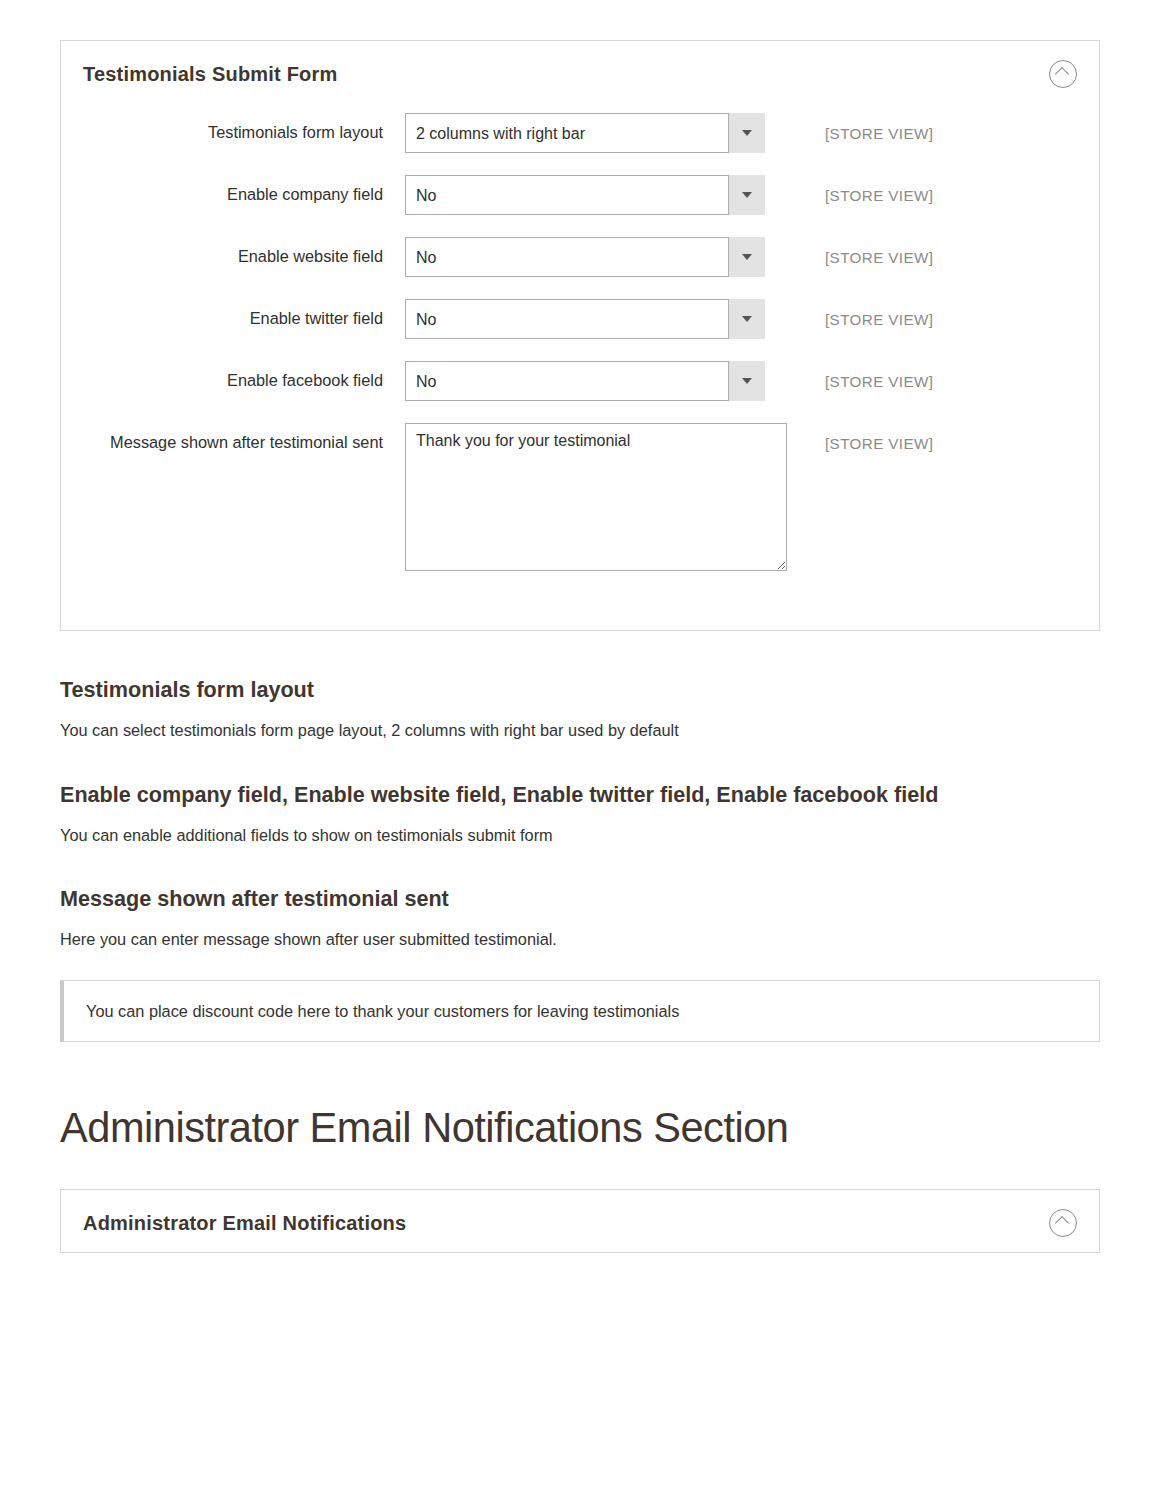Testimonials Submit Form
Testimonials form layout
2 columns with right bar
[STORE VIEW]
Enable company field
No Yes
[STORE VIEW]
Enable website field
No Yes
[STORE VIEW]
Enable twitter field
No Yes
[STORE VIEW]
Enable facebook field
No Yes
[STORE VIEW]
Message shown after testimonial sent
Thank you for your testimonial
[STORE VIEW]
Testimonials form layout
You can select testimonials form page layout, 2 columns with right bar used by default
Enable company field, Enable website field, Enable twitter field, Enable facebook field
You can enable additional fields to show on testimonials submit form
Message shown after testimonial sent
Here you can enter message shown after user submitted testimonial.
You can place discount code here to thank your customers for leaving testimonials
Administrator Email Notifications Section
Administrator Email Notifications